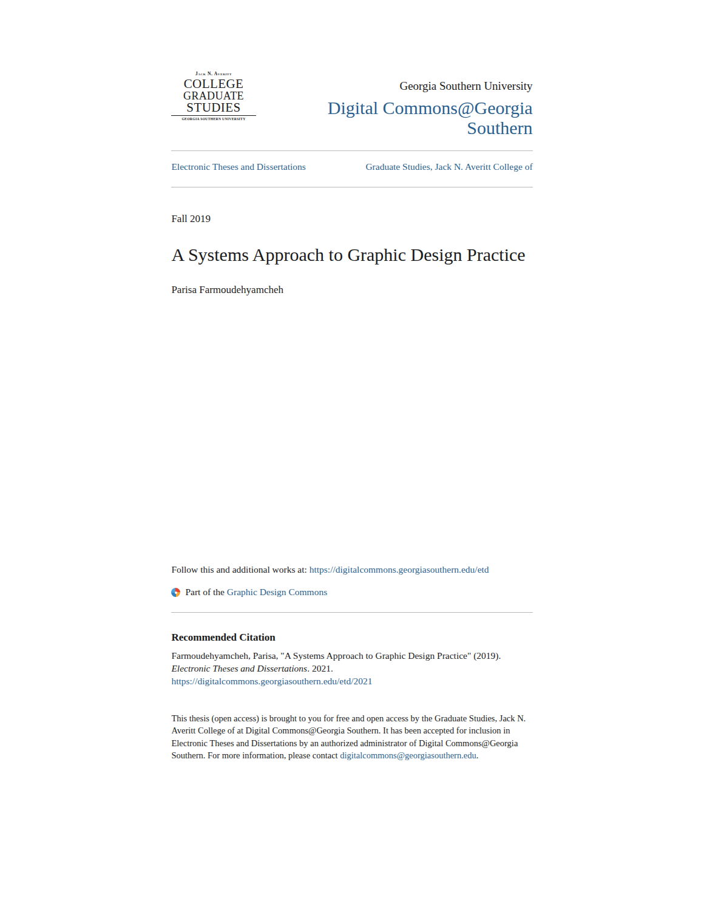Jack N. Averitt
COLLEGE
GRADUATE
STUDIES
GEORGIA SOUTHERN UNIVERSITY
Georgia Southern University
Digital Commons@Georgia Southern
Electronic Theses and Dissertations
Graduate Studies, Jack N. Averitt College of
Fall 2019
A Systems Approach to Graphic Design Practice
Parisa Farmoudehyamcheh
Follow this and additional works at: https://digitalcommons.georgiasouthern.edu/etd
Part of the Graphic Design Commons
Recommended Citation
Farmoudehyamcheh, Parisa, "A Systems Approach to Graphic Design Practice" (2019).
Electronic Theses and Dissertations. 2021.
https://digitalcommons.georgiasouthern.edu/etd/2021
This thesis (open access) is brought to you for free and open access by the Graduate Studies, Jack N. Averitt College of at Digital Commons@Georgia Southern. It has been accepted for inclusion in Electronic Theses and Dissertations by an authorized administrator of Digital Commons@Georgia Southern. For more information, please contact digitalcommons@georgiasouthern.edu.